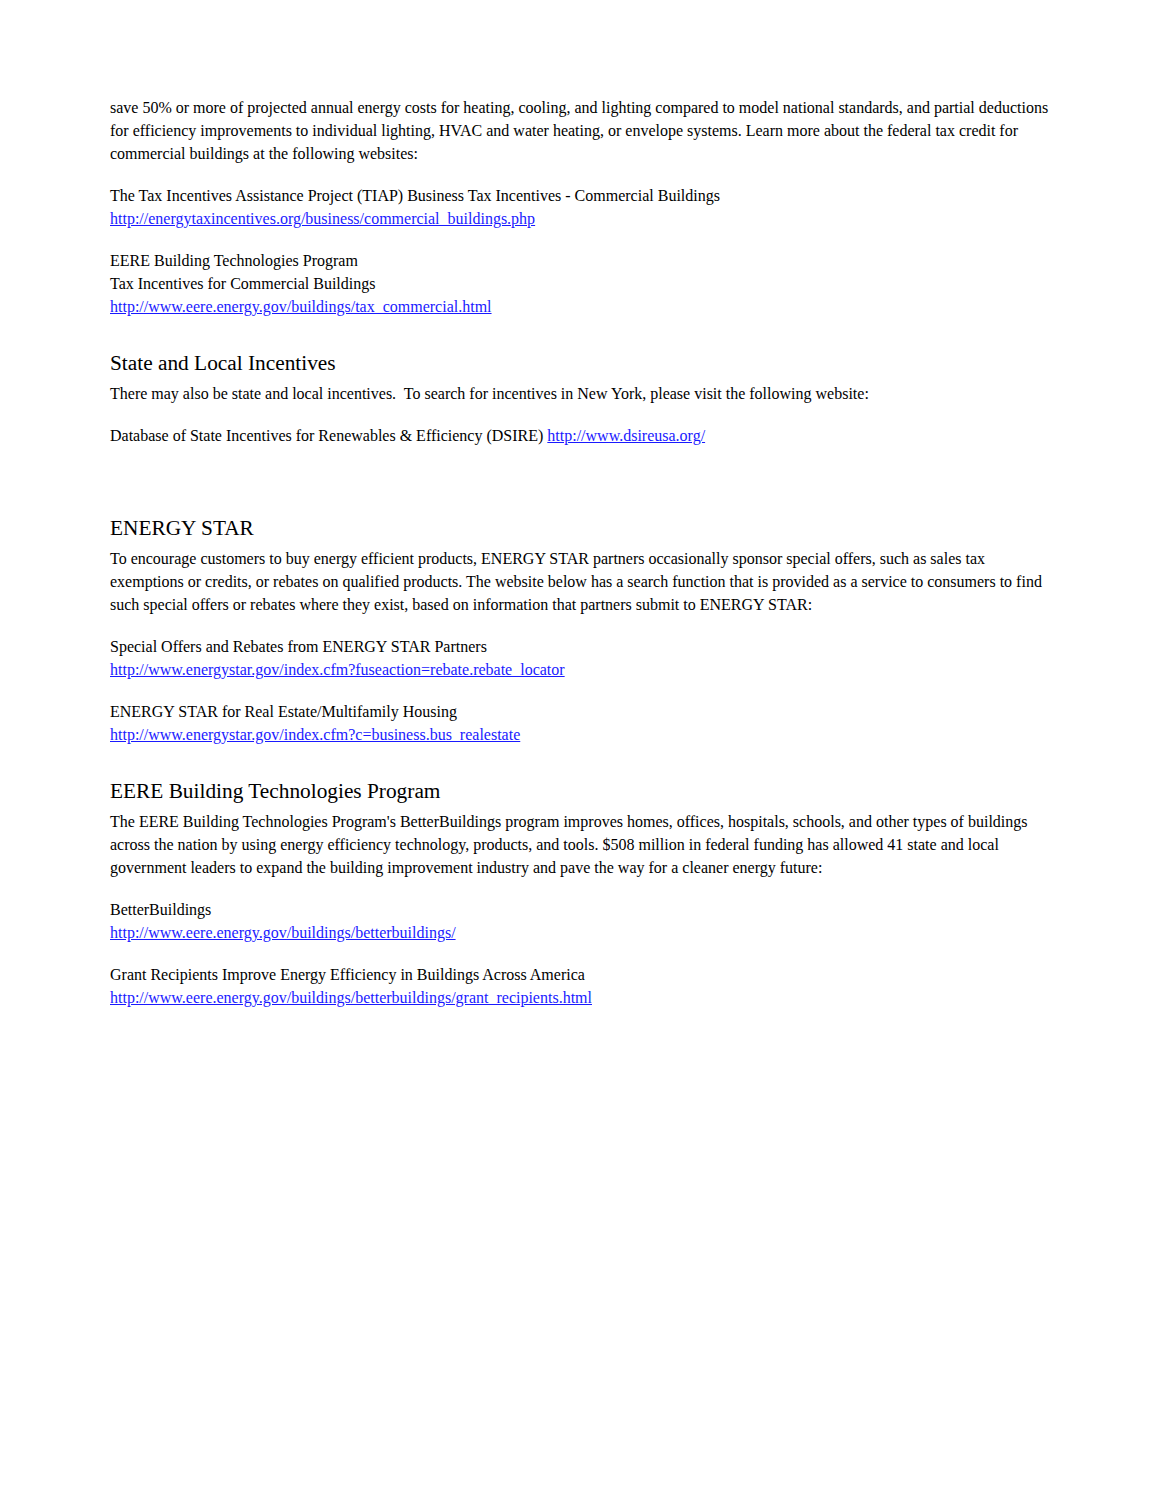save 50% or more of projected annual energy costs for heating, cooling, and lighting compared to model national standards, and partial deductions for efficiency improvements to individual lighting, HVAC and water heating, or envelope systems. Learn more about the federal tax credit for commercial buildings at the following websites:
The Tax Incentives Assistance Project (TIAP) Business Tax Incentives - Commercial Buildings http://energytaxincentives.org/business/commercial_buildings.php
EERE Building Technologies Program Tax Incentives for Commercial Buildings http://www.eere.energy.gov/buildings/tax_commercial.html
State and Local Incentives
There may also be state and local incentives. To search for incentives in New York, please visit the following website:
Database of State Incentives for Renewables & Efficiency (DSIRE) http://www.dsireusa.org/
ENERGY STAR
To encourage customers to buy energy efficient products, ENERGY STAR partners occasionally sponsor special offers, such as sales tax exemptions or credits, or rebates on qualified products. The website below has a search function that is provided as a service to consumers to find such special offers or rebates where they exist, based on information that partners submit to ENERGY STAR:
Special Offers and Rebates from ENERGY STAR Partners http://www.energystar.gov/index.cfm?fuseaction=rebate.rebate_locator
ENERGY STAR for Real Estate/Multifamily Housing http://www.energystar.gov/index.cfm?c=business.bus_realestate
EERE Building Technologies Program
The EERE Building Technologies Program's BetterBuildings program improves homes, offices, hospitals, schools, and other types of buildings across the nation by using energy efficiency technology, products, and tools. $508 million in federal funding has allowed 41 state and local government leaders to expand the building improvement industry and pave the way for a cleaner energy future:
BetterBuildings http://www.eere.energy.gov/buildings/betterbuildings/
Grant Recipients Improve Energy Efficiency in Buildings Across America http://www.eere.energy.gov/buildings/betterbuildings/grant_recipients.html